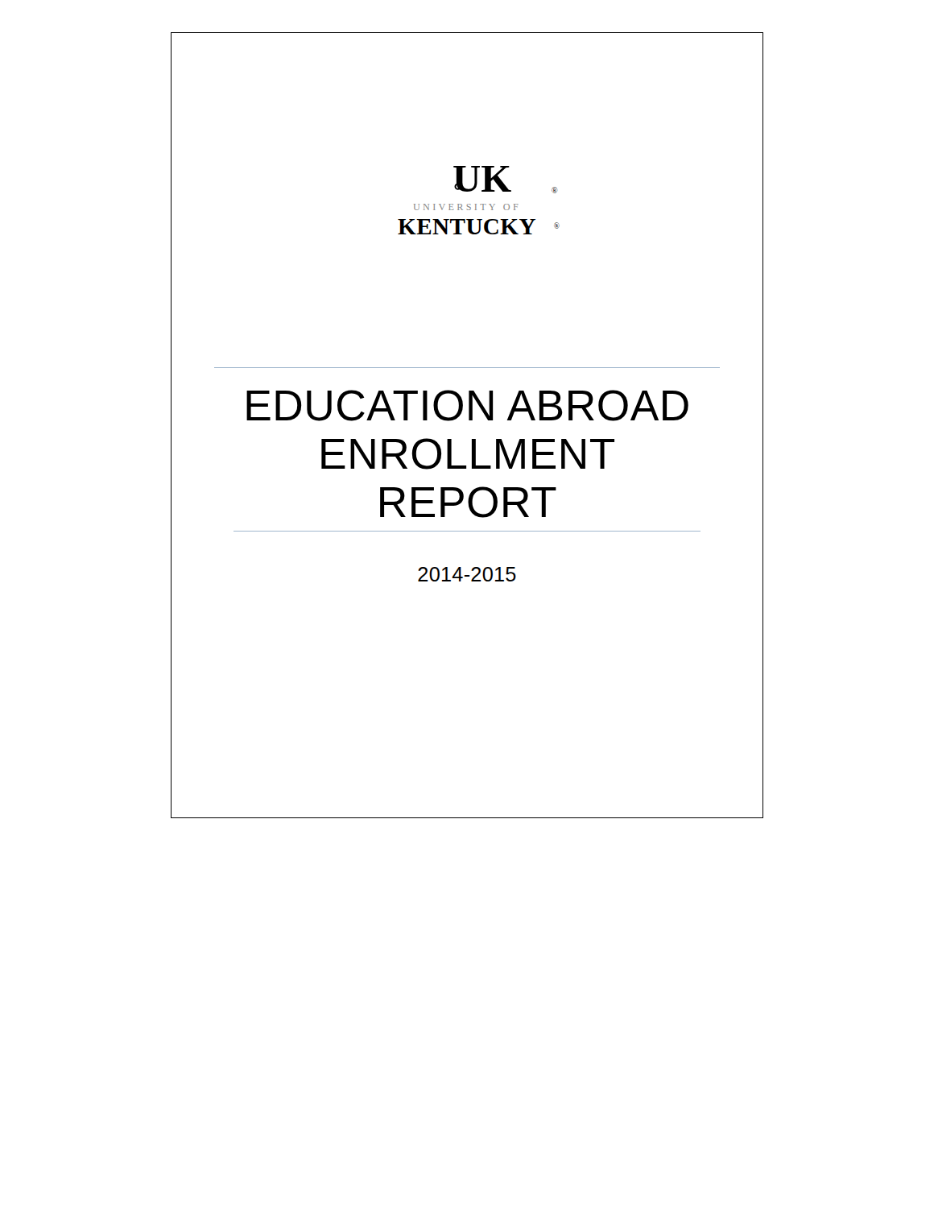EDUCATION ABROAD ENROLLMENT REPORT
2014-2015